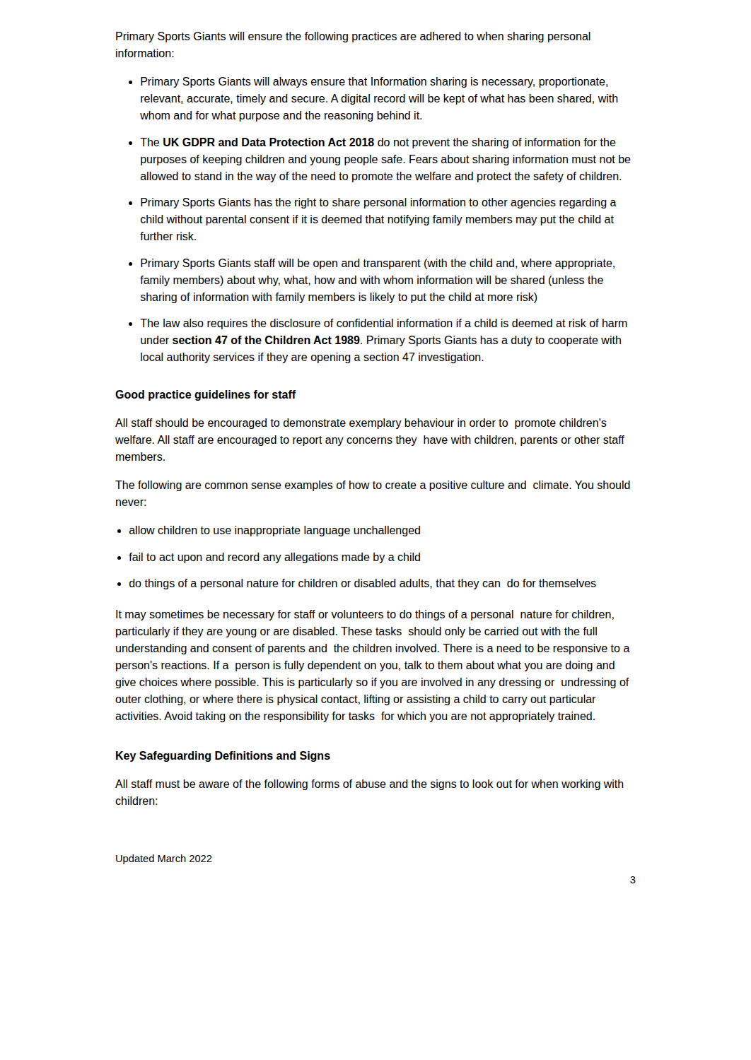Primary Sports Giants will ensure the following practices are adhered to when sharing personal information:
Primary Sports Giants will always ensure that Information sharing is necessary, proportionate, relevant, accurate, timely and secure. A digital record will be kept of what has been shared, with whom and for what purpose and the reasoning behind it.
The UK GDPR and Data Protection Act 2018 do not prevent the sharing of information for the purposes of keeping children and young people safe. Fears about sharing information must not be allowed to stand in the way of the need to promote the welfare and protect the safety of children.
Primary Sports Giants has the right to share personal information to other agencies regarding a child without parental consent if it is deemed that notifying family members may put the child at further risk.
Primary Sports Giants staff will be open and transparent (with the child and, where appropriate, family members) about why, what, how and with whom information will be shared (unless the sharing of information with family members is likely to put the child at more risk)
The law also requires the disclosure of confidential information if a child is deemed at risk of harm under section 47 of the Children Act 1989. Primary Sports Giants has a duty to cooperate with local authority services if they are opening a section 47 investigation.
Good practice guidelines for staff
All staff should be encouraged to demonstrate exemplary behaviour in order to promote children's welfare. All staff are encouraged to report any concerns they have with children, parents or other staff members.
The following are common sense examples of how to create a positive culture and climate. You should never:
allow children to use inappropriate language unchallenged
fail to act upon and record any allegations made by a child
do things of a personal nature for children or disabled adults, that they can do for themselves
It may sometimes be necessary for staff or volunteers to do things of a personal nature for children, particularly if they are young or are disabled. These tasks should only be carried out with the full understanding and consent of parents and the children involved. There is a need to be responsive to a person's reactions. If a person is fully dependent on you, talk to them about what you are doing and give choices where possible. This is particularly so if you are involved in any dressing or undressing of outer clothing, or where there is physical contact, lifting or assisting a child to carry out particular activities. Avoid taking on the responsibility for tasks for which you are not appropriately trained.
Key Safeguarding Definitions and Signs
All staff must be aware of the following forms of abuse and the signs to look out for when working with children:
Updated March 2022
3